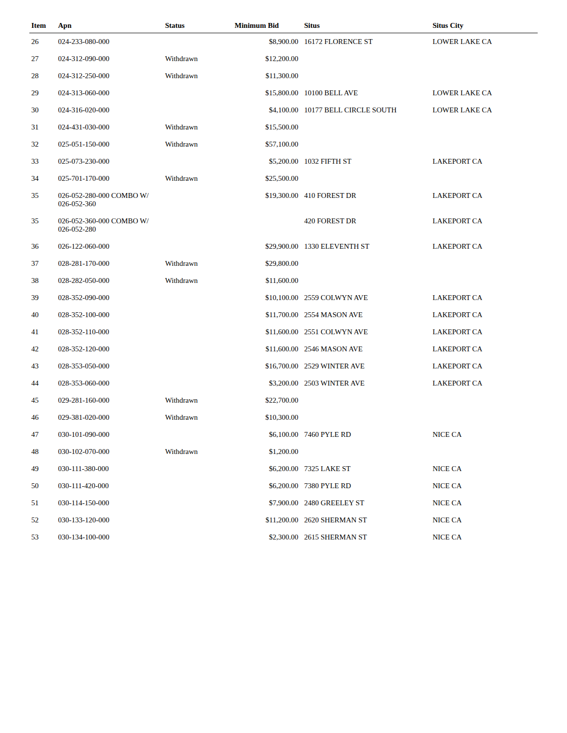| Item | Apn | Status | Minimum Bid | Situs | Situs City |
| --- | --- | --- | --- | --- | --- |
| 26 | 024-233-080-000 | | $8,900.00 | 16172 FLORENCE ST | LOWER LAKE CA |
| 27 | 024-312-090-000 | Withdrawn | $12,200.00 | | |
| 28 | 024-312-250-000 | Withdrawn | $11,300.00 | | |
| 29 | 024-313-060-000 | | $15,800.00 | 10100 BELL AVE | LOWER LAKE CA |
| 30 | 024-316-020-000 | | $4,100.00 | 10177 BELL CIRCLE SOUTH | LOWER LAKE CA |
| 31 | 024-431-030-000 | Withdrawn | $15,500.00 | | |
| 32 | 025-051-150-000 | Withdrawn | $57,100.00 | | |
| 33 | 025-073-230-000 | | $5,200.00 | 1032 FIFTH ST | LAKEPORT CA |
| 34 | 025-701-170-000 | Withdrawn | $25,500.00 | | |
| 35 | 026-052-280-000 COMBO W/ 026-052-360 | | $19,300.00 | 410 FOREST DR | LAKEPORT CA |
| 35 | 026-052-360-000 COMBO W/ 026-052-280 | | | 420 FOREST DR | LAKEPORT CA |
| 36 | 026-122-060-000 | | $29,900.00 | 1330 ELEVENTH ST | LAKEPORT CA |
| 37 | 028-281-170-000 | Withdrawn | $29,800.00 | | |
| 38 | 028-282-050-000 | Withdrawn | $11,600.00 | | |
| 39 | 028-352-090-000 | | $10,100.00 | 2559 COLWYN AVE | LAKEPORT CA |
| 40 | 028-352-100-000 | | $11,700.00 | 2554 MASON AVE | LAKEPORT CA |
| 41 | 028-352-110-000 | | $11,600.00 | 2551 COLWYN AVE | LAKEPORT CA |
| 42 | 028-352-120-000 | | $11,600.00 | 2546 MASON AVE | LAKEPORT CA |
| 43 | 028-353-050-000 | | $16,700.00 | 2529 WINTER AVE | LAKEPORT CA |
| 44 | 028-353-060-000 | | $3,200.00 | 2503 WINTER AVE | LAKEPORT CA |
| 45 | 029-281-160-000 | Withdrawn | $22,700.00 | | |
| 46 | 029-381-020-000 | Withdrawn | $10,300.00 | | |
| 47 | 030-101-090-000 | | $6,100.00 | 7460 PYLE RD | NICE CA |
| 48 | 030-102-070-000 | Withdrawn | $1,200.00 | | |
| 49 | 030-111-380-000 | | $6,200.00 | 7325 LAKE ST | NICE CA |
| 50 | 030-111-420-000 | | $6,200.00 | 7380 PYLE RD | NICE CA |
| 51 | 030-114-150-000 | | $7,900.00 | 2480 GREELEY ST | NICE CA |
| 52 | 030-133-120-000 | | $11,200.00 | 2620 SHERMAN ST | NICE CA |
| 53 | 030-134-100-000 | | $2,300.00 | 2615 SHERMAN ST | NICE CA |